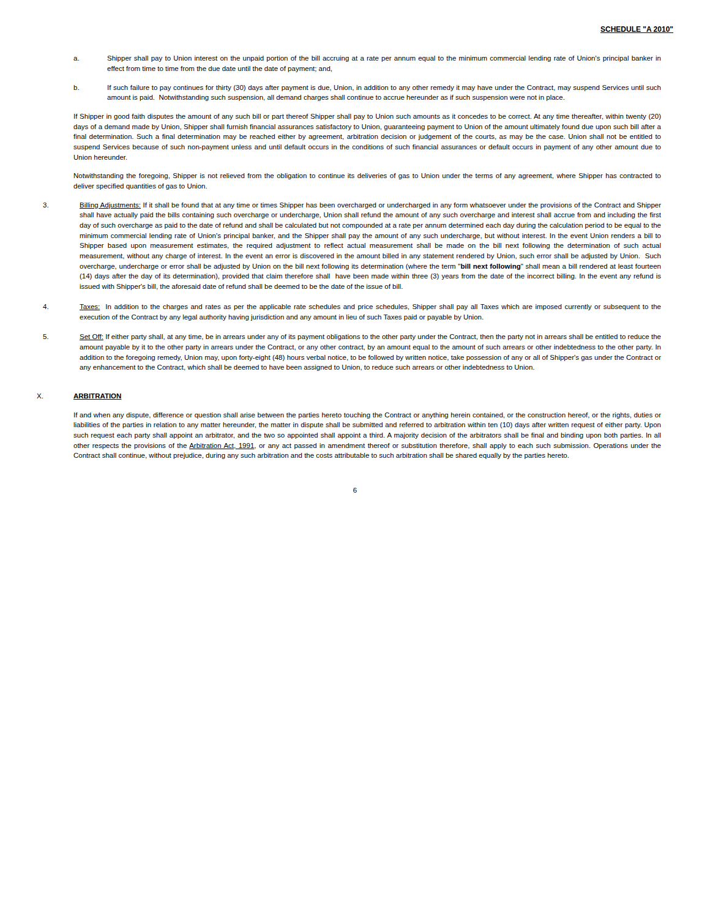SCHEDULE "A 2010"
a.
Shipper shall pay to Union interest on the unpaid portion of the bill accruing at a rate per annum equal to the minimum commercial lending rate of Union's principal banker in effect from time to time from the due date until the date of payment; and,
b.
If such failure to pay continues for thirty (30) days after payment is due, Union, in addition to any other remedy it may have under the Contract, may suspend Services until such amount is paid. Notwithstanding such suspension, all demand charges shall continue to accrue hereunder as if such suspension were not in place.
If Shipper in good faith disputes the amount of any such bill or part thereof Shipper shall pay to Union such amounts as it concedes to be correct. At any time thereafter, within twenty (20) days of a demand made by Union, Shipper shall furnish financial assurances satisfactory to Union, guaranteeing payment to Union of the amount ultimately found due upon such bill after a final determination. Such a final determination may be reached either by agreement, arbitration decision or judgement of the courts, as may be the case. Union shall not be entitled to suspend Services because of such non-payment unless and until default occurs in the conditions of such financial assurances or default occurs in payment of any other amount due to Union hereunder.
Notwithstanding the foregoing, Shipper is not relieved from the obligation to continue its deliveries of gas to Union under the terms of any agreement, where Shipper has contracted to deliver specified quantities of gas to Union.
3.
Billing Adjustments: If it shall be found that at any time or times Shipper has been overcharged or undercharged in any form whatsoever under the provisions of the Contract and Shipper shall have actually paid the bills containing such overcharge or undercharge, Union shall refund the amount of any such overcharge and interest shall accrue from and including the first day of such overcharge as paid to the date of refund and shall be calculated but not compounded at a rate per annum determined each day during the calculation period to be equal to the minimum commercial lending rate of Union's principal banker, and the Shipper shall pay the amount of any such undercharge, but without interest. In the event Union renders a bill to Shipper based upon measurement estimates, the required adjustment to reflect actual measurement shall be made on the bill next following the determination of such actual measurement, without any charge of interest. In the event an error is discovered in the amount billed in any statement rendered by Union, such error shall be adjusted by Union. Such overcharge, undercharge or error shall be adjusted by Union on the bill next following its determination (where the term "bill next following" shall mean a bill rendered at least fourteen (14) days after the day of its determination), provided that claim therefore shall have been made within three (3) years from the date of the incorrect billing. In the event any refund is issued with Shipper's bill, the aforesaid date of refund shall be deemed to be the date of the issue of bill.
4.
Taxes: In addition to the charges and rates as per the applicable rate schedules and price schedules, Shipper shall pay all Taxes which are imposed currently or subsequent to the execution of the Contract by any legal authority having jurisdiction and any amount in lieu of such Taxes paid or payable by Union.
5.
Set Off: If either party shall, at any time, be in arrears under any of its payment obligations to the other party under the Contract, then the party not in arrears shall be entitled to reduce the amount payable by it to the other party in arrears under the Contract, or any other contract, by an amount equal to the amount of such arrears or other indebtedness to the other party. In addition to the foregoing remedy, Union may, upon forty-eight (48) hours verbal notice, to be followed by written notice, take possession of any or all of Shipper's gas under the Contract or any enhancement to the Contract, which shall be deemed to have been assigned to Union, to reduce such arrears or other indebtedness to Union.
X.
ARBITRATION
If and when any dispute, difference or question shall arise between the parties hereto touching the Contract or anything herein contained, or the construction hereof, or the rights, duties or liabilities of the parties in relation to any matter hereunder, the matter in dispute shall be submitted and referred to arbitration within ten (10) days after written request of either party. Upon such request each party shall appoint an arbitrator, and the two so appointed shall appoint a third. A majority decision of the arbitrators shall be final and binding upon both parties. In all other respects the provisions of the Arbitration Act, 1991, or any act passed in amendment thereof or substitution therefore, shall apply to each such submission. Operations under the Contract shall continue, without prejudice, during any such arbitration and the costs attributable to such arbitration shall be shared equally by the parties hereto.
6